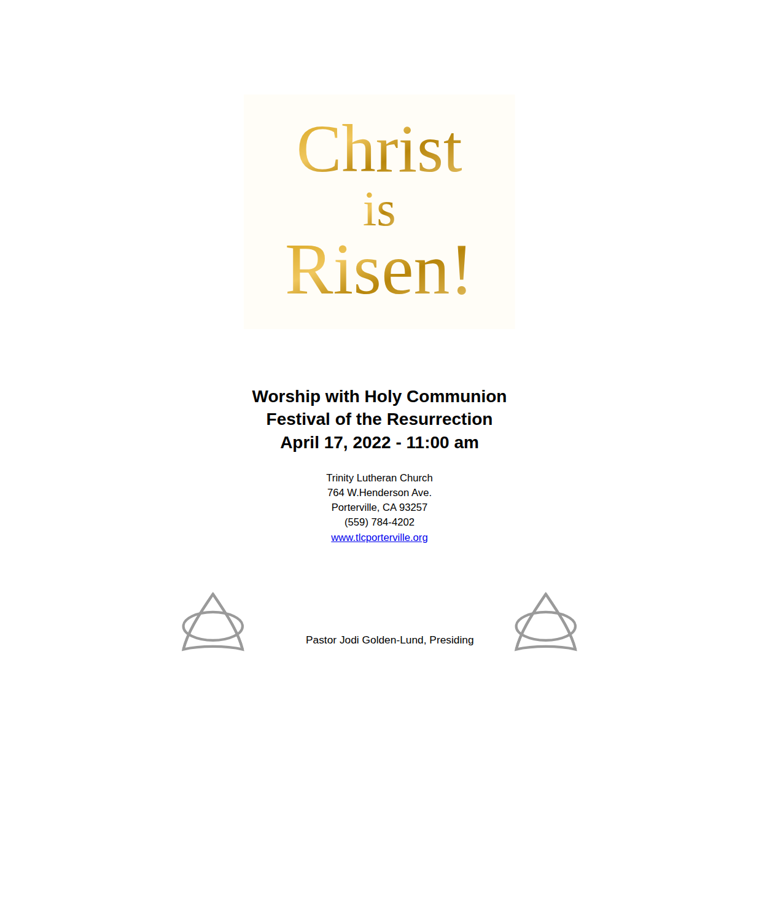Christ is Risen!
Worship with Holy Communion Festival of the Resurrection April 17, 2022 - 11:00 am
Trinity Lutheran Church
764 W.Henderson Ave.
Porterville, CA 93257
(559) 784-4202
www.tlcporterville.org
Pastor Jodi Golden-Lund, Presiding